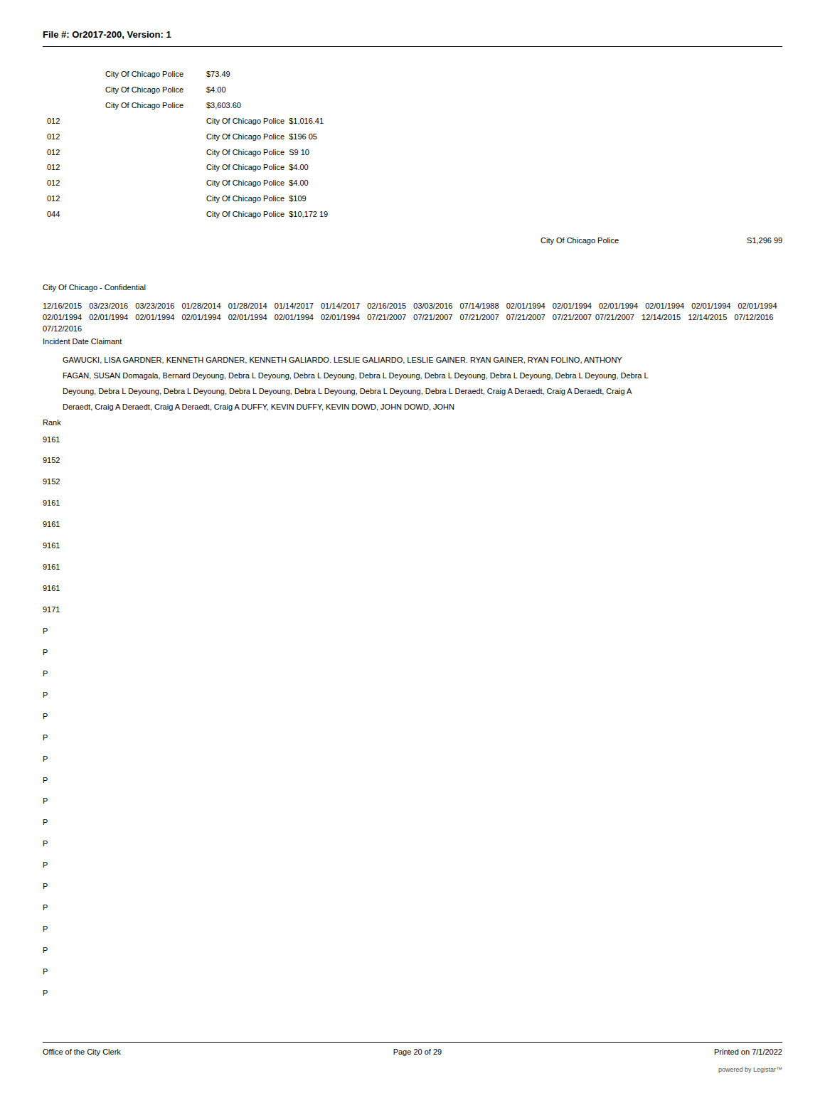File #: Or2017-200, Version: 1
| | City Of Chicago Police | $73.49 |
| | City Of Chicago Police | $4.00 |
| | City Of Chicago Police | $3,603.60 |
| 012 | | City Of Chicago Police $1,016.41 |
| 012 | | City Of Chicago Police $196 05 |
| 012 | | City Of Chicago Police S9 10 |
| 012 | | City Of Chicago Police $4.00 |
| 012 | | City Of Chicago Police $4.00 |
| 012 | | City Of Chicago Police $109 |
| 044 | | City Of Chicago Police $10,172 19 |
City Of Chicago Police S1,296 99
City Of Chicago - Confidential
12/16/2015 03/23/2016 03/23/2016 01/28/2014 01/28/2014 01/14/2017 01/14/2017 02/16/2015 03/03/2016 07/14/1988 02/01/1994 02/01/1994 02/01/1994 02/01/1994 02/01/1994 02/01/1994 02/01/1994 02/01/1994 02/01/1994 02/01/1994 02/01/1994 02/01/1994 02/01/1994 07/21/2007 07/21/2007 07/21/2007 07/21/2007 07/21/2007 07/21/2007 12/14/2015 12/14/2015 07/12/2016 07/12/2016
Incident Date Claimant
GAWUCKI, LISA GARDNER, KENNETH GARDNER, KENNETH GALIARDO. LESLIE GALIARDO, LESLIE GAINER. RYAN GAINER, RYAN FOLINO, ANTHONY
FAGAN, SUSAN Domagala, Bernard Deyoung, Debra L Deyoung, Debra L Deyoung, Debra L Deyoung, Debra L Deyoung, Debra L Deyoung, Debra L Deyoung, Debra L
Deyoung, Debra L Deyoung, Debra L Deyoung, Debra L Deyoung, Debra L Deyoung, Debra L Deyoung, Debra L Deraedt, Craig A Deraedt, Craig A Deraedt, Craig A
Deraedt, Craig A Deraedt, Craig A Deraedt, Craig A DUFFY, KEVIN DUFFY, KEVIN DOWD, JOHN DOWD, JOHN
Rank
9161
9152
9152
9161
9161
9161
9161
9161
9171
P
P
P
P
P
P
P
P
P
P
P
P
P
P
P
P
P
P
Office of the City Clerk Page 20 of 29 Printed on 7/1/2022
powered by Legistar™